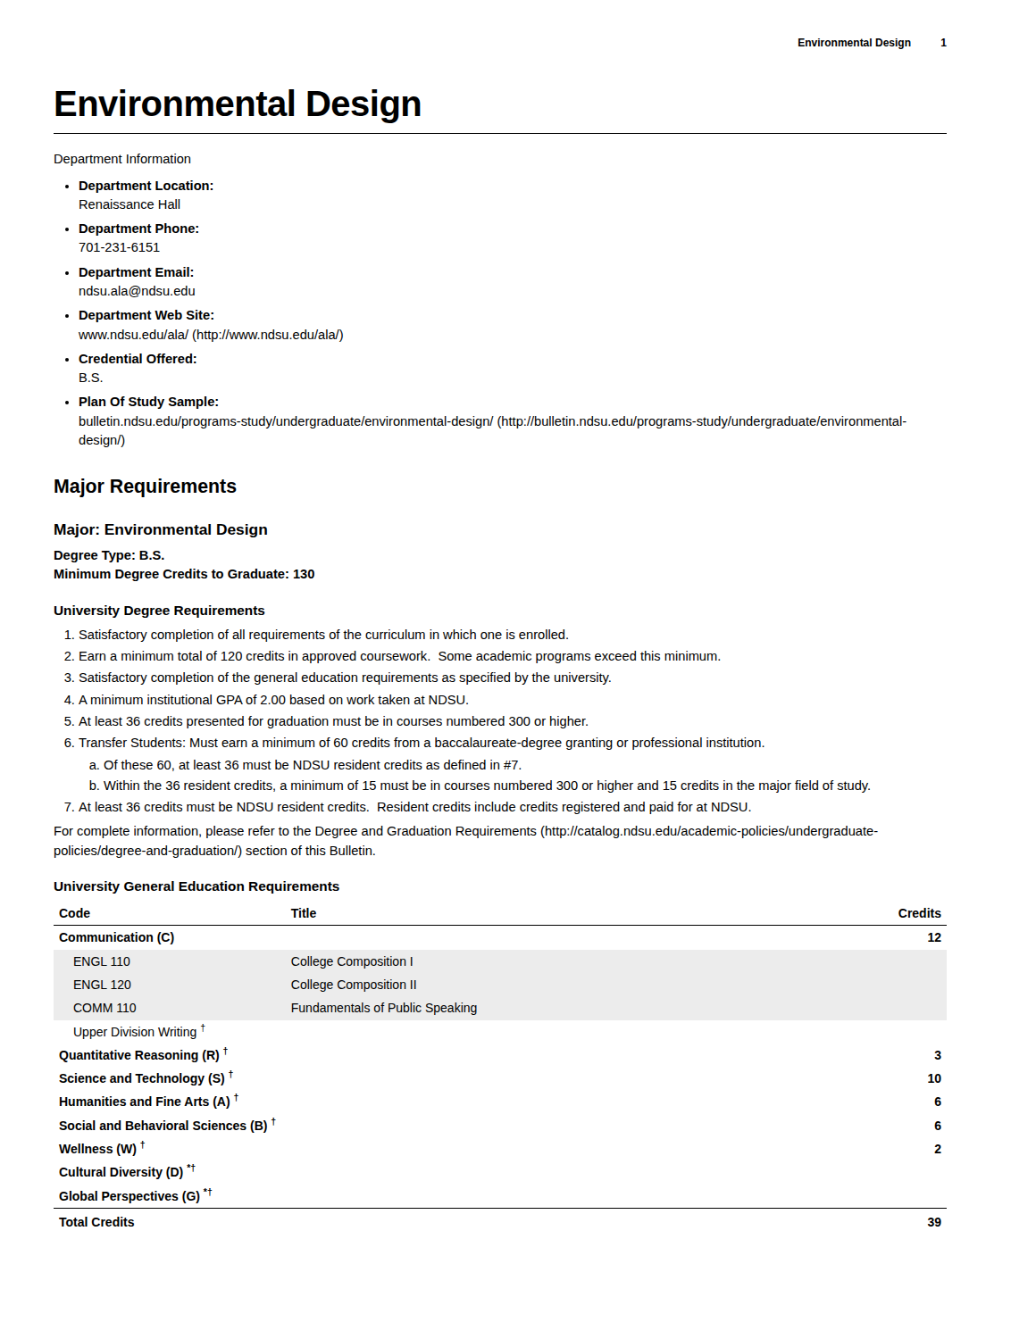Environmental Design 1
Environmental Design
Department Information
Department Location:
Renaissance Hall
Department Phone:
701-231-6151
Department Email:
ndsu.ala@ndsu.edu
Department Web Site:
www.ndsu.edu/ala/ (http://www.ndsu.edu/ala/)
Credential Offered:
B.S.
Plan Of Study Sample:
bulletin.ndsu.edu/programs-study/undergraduate/environmental-design/ (http://bulletin.ndsu.edu/programs-study/undergraduate/environmental-design/)
Major Requirements
Major: Environmental Design
Degree Type: B.S.
Minimum Degree Credits to Graduate: 130
University Degree Requirements
Satisfactory completion of all requirements of the curriculum in which one is enrolled.
Earn a minimum total of 120 credits in approved coursework. Some academic programs exceed this minimum.
Satisfactory completion of the general education requirements as specified by the university.
A minimum institutional GPA of 2.00 based on work taken at NDSU.
At least 36 credits presented for graduation must be in courses numbered 300 or higher.
Transfer Students: Must earn a minimum of 60 credits from a baccalaureate-degree granting or professional institution.
Of these 60, at least 36 must be NDSU resident credits as defined in #7.
Within the 36 resident credits, a minimum of 15 must be in courses numbered 300 or higher and 15 credits in the major field of study.
At least 36 credits must be NDSU resident credits. Resident credits include credits registered and paid for at NDSU.
For complete information, please refer to the Degree and Graduation Requirements (http://catalog.ndsu.edu/academic-policies/undergraduate-policies/degree-and-graduation/) section of this Bulletin.
University General Education Requirements
| Code | Title | Credits |
| --- | --- | --- |
| Communication (C) | 12 |
| ENGL 110 | College Composition I | |
| ENGL 120 | College Composition II | |
| COMM 110 | Fundamentals of Public Speaking | |
| Upper Division Writing † | |
| Quantitative Reasoning (R) † | 3 |
| Science and Technology (S) † | 10 |
| Humanities and Fine Arts (A) † | 6 |
| Social and Behavioral Sciences (B) † | 6 |
| Wellness (W) † | 2 |
| Cultural Diversity (D) *† | |
| Global Perspectives (G) *† | |
| Total Credits | 39 |